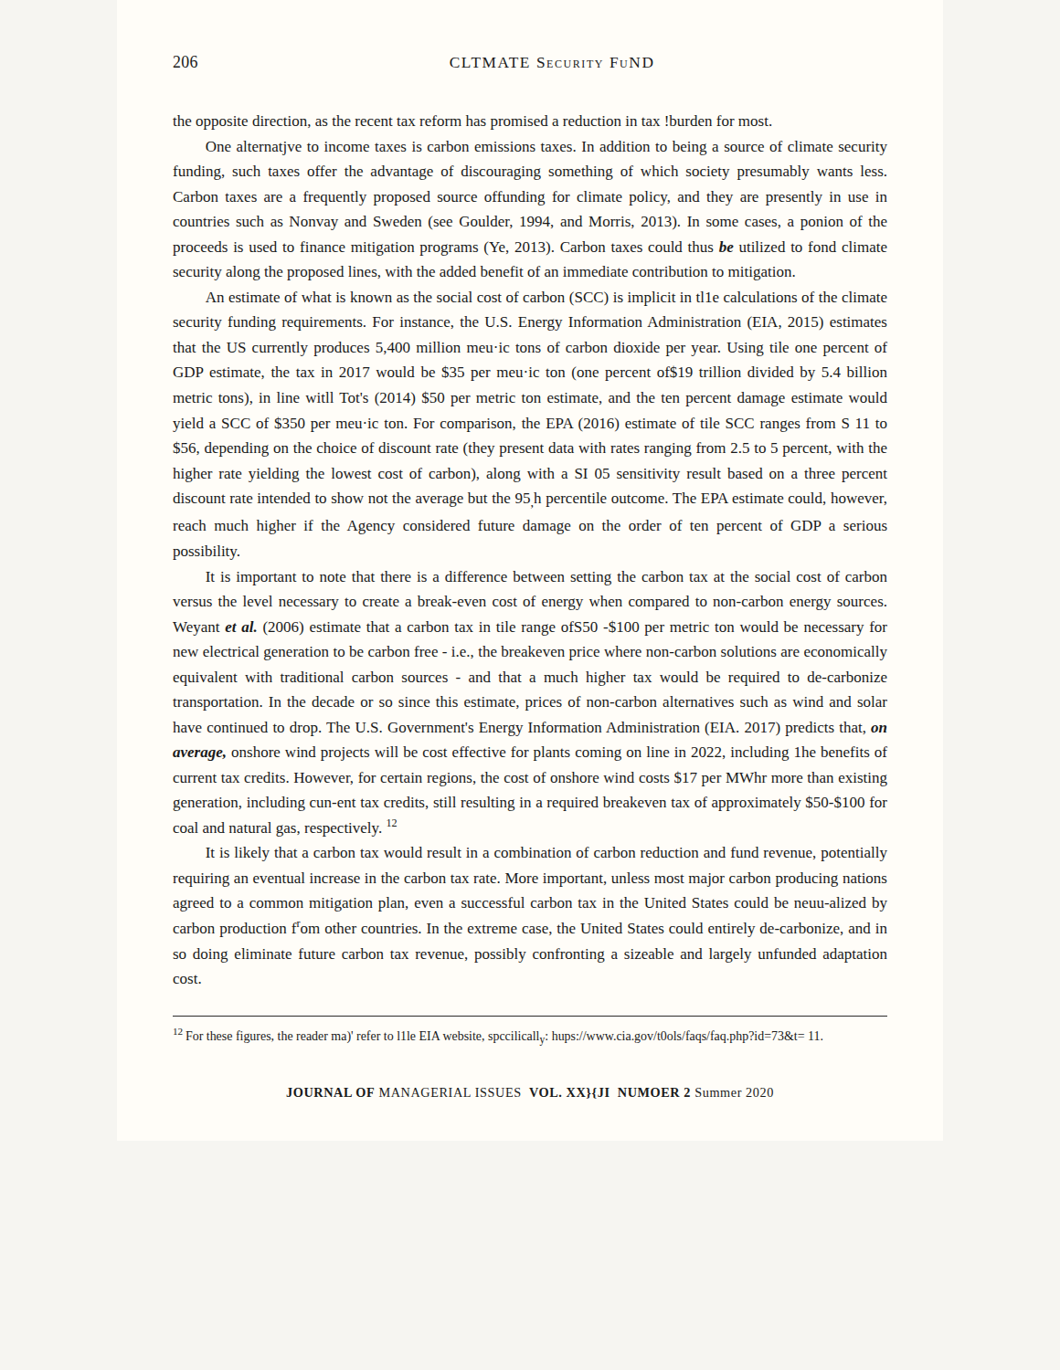206 CLTMATE Security FuND
the opposite direction, as the recent tax reform has promised a reduction in tax !burden for most.
One alternatjve to income taxes is carbon emissions taxes. In addition to being a source of climate security funding, such taxes offer the advantage of discouraging something of which society presumably wants less. Carbon taxes are a frequently proposed source offunding for climate policy, and they are presently in use in countries such as Nonvay and Sweden (see Goulder, 1994, and Morris, 2013). In some cases, a ponion of the proceeds is used to finance mitigation programs (Ye, 2013). Carbon taxes could thus be utilized to fond climate security along the proposed lines, with the added benefit of an immediate contribution to mitigation.
An estimate of what is known as the social cost of carbon (SCC) is implicit in tl1e calculations of the climate security funding requirements. For instance, the U.S. Energy Information Administration (EIA, 2015) estimates that the US currently produces 5,400 million meu·ic tons of carbon dioxide per year. Using tile one percent of GDP estimate, the tax in 2017 would be $35 per meu·ic ton (one percent of$19 trillion divided by 5.4 billion metric tons), in line witll Tot's (2014) $50 per metric ton estimate, and the ten percent damage estimate would yield a SCC of $350 per meu·ic ton. For comparison, the EPA (2016) estimate of tile SCC ranges from S 11 to $56, depending on the choice of discount rate (they present data with rates ranging from 2.5 to 5 percent, with the higher rate yielding the lowest cost of carbon), along with a SI 05 sensitivity result based on a three percent discount rate intended to show not the average but the 95,h percentile outcome. The EPA estimate could, however, reach much higher if the Agency considered future damage on the order of ten percent of GDP a serious possibility.
It is important to note that there is a difference between setting the carbon tax at the social cost of carbon versus the level necessary to create a break-even cost of energy when compared to non-carbon energy sources. Weyant et al. (2006) estimate that a carbon tax in tile range ofS50 -$100 per metric ton would be necessary for new electrical generation to be carbon free - i.e., the breakeven price where non-carbon solutions are economically equivalent with traditional carbon sources - and that a much higher tax would be required to de-carbonize transportation. In the decade or so since this estimate, prices of non-carbon alternatives such as wind and solar have continued to drop. The U.S. Government's Energy Information Administration (EIA. 2017) predicts that, on average, onshore wind projects will be cost effective for plants coming on line in 2022, including 1he benefits of current tax credits. However, for certain regions, the cost of onshore wind costs $17 per MWhr more than existing generation, including cun-ent tax credits, still resulting in a required breakeven tax of approximately $50-$100 for coal and natural gas, respectively. 12
It is likely that a carbon tax would result in a combination of carbon reduction and fund revenue, potentially requiring an eventual increase in the carbon tax rate. More important, unless most major carbon producing nations agreed to a common mitigation plan, even a successful carbon tax in the United States could be neuu-alized by carbon production from other countries. In the extreme case, the United States could entirely de-carbonize, and in so doing eliminate future carbon tax revenue, possibly confronting a sizeable and largely unfunded adaptation cost.
12 For these figures, the reader ma)' refer to l1le EIA website, spccilically: hups://www.cia.gov/t0ols/faqs/faq.php?id=73&t= 11.
JOURNAL OF MANAGERIAL ISSUES VOL. XX}{JI NUMOER 2 Summer 2020